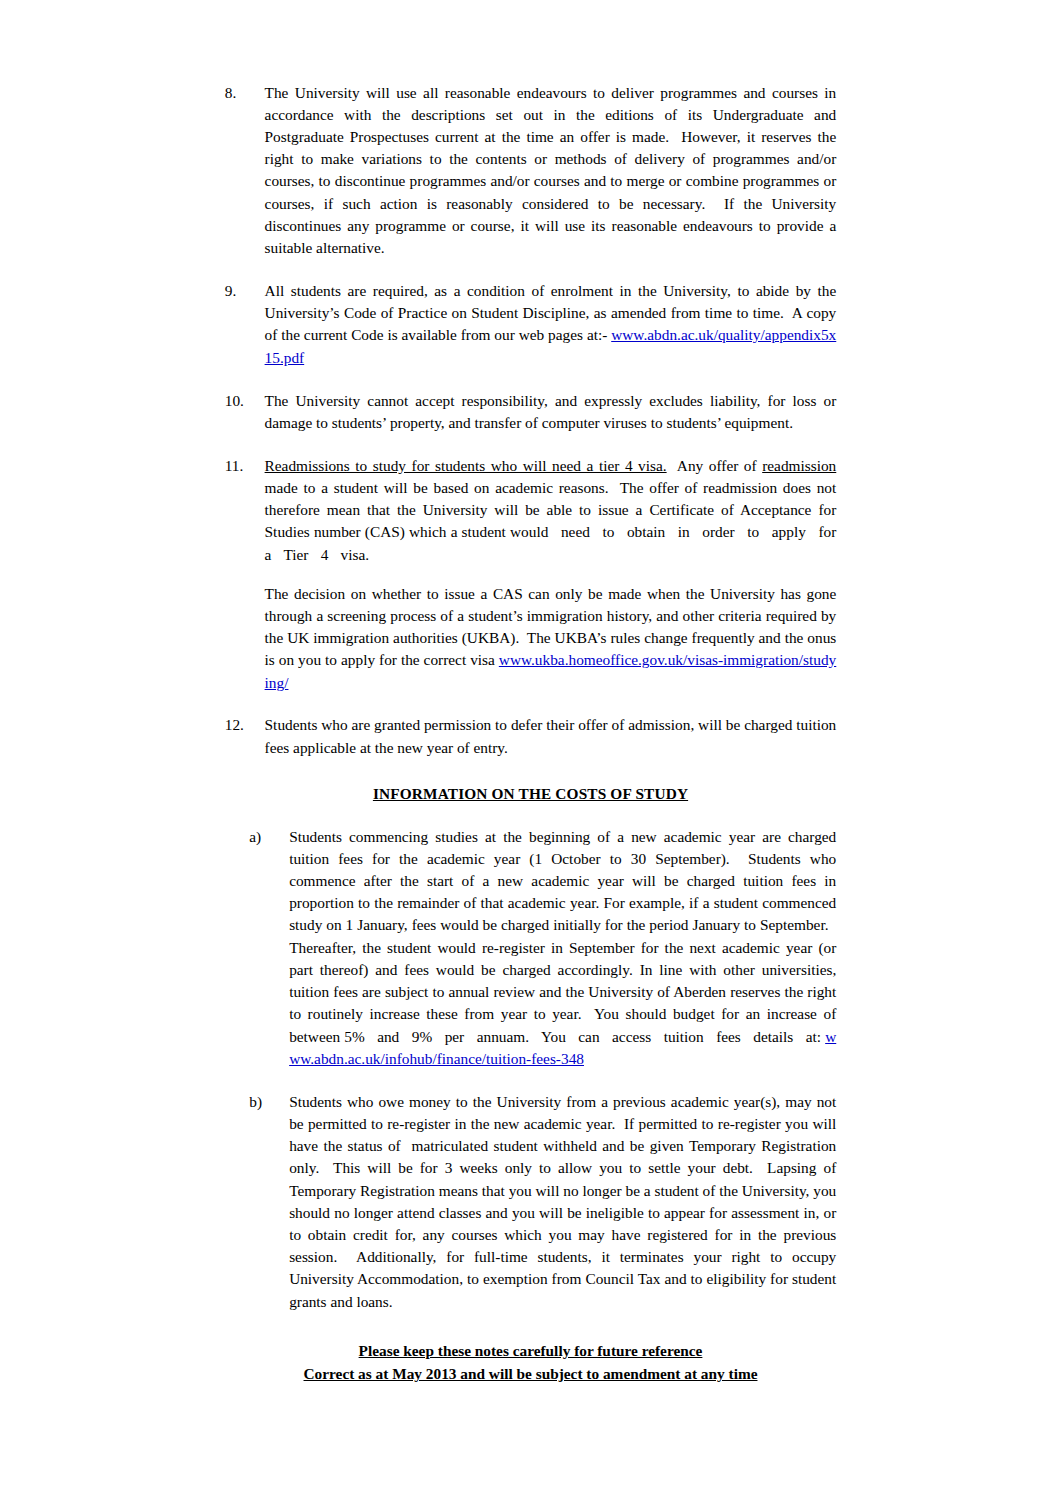8. The University will use all reasonable endeavours to deliver programmes and courses in accordance with the descriptions set out in the editions of its Undergraduate and Postgraduate Prospectuses current at the time an offer is made. However, it reserves the right to make variations to the contents or methods of delivery of programmes and/or courses, to discontinue programmes and/or courses and to merge or combine programmes or courses, if such action is reasonably considered to be necessary. If the University discontinues any programme or course, it will use its reasonable endeavours to provide a suitable alternative.
9. All students are required, as a condition of enrolment in the University, to abide by the University’s Code of Practice on Student Discipline, as amended from time to time. A copy of the current Code is available from our web pages at:- www.abdn.ac.uk/quality/appendix5x15.pdf
10. The University cannot accept responsibility, and expressly excludes liability, for loss or damage to students’ property, and transfer of computer viruses to students’ equipment.
11. Readmissions to study for students who will need a tier 4 visa. Any offer of readmission made to a student will be based on academic reasons. The offer of readmission does not therefore mean that the University will be able to issue a Certificate of Acceptance for Studies number (CAS) which a student would need to obtain in order to apply for a Tier 4 visa.
The decision on whether to issue a CAS can only be made when the University has gone through a screening process of a student’s immigration history, and other criteria required by the UK immigration authorities (UKBA). The UKBA’s rules change frequently and the onus is on you to apply for the correct visa www.ukba.homeoffice.gov.uk/visas-immigration/studying/
12. Students who are granted permission to defer their offer of admission, will be charged tuition fees applicable at the new year of entry.
INFORMATION ON THE COSTS OF STUDY
a) Students commencing studies at the beginning of a new academic year are charged tuition fees for the academic year (1 October to 30 September). Students who commence after the start of a new academic year will be charged tuition fees in proportion to the remainder of that academic year. For example, if a student commenced study on 1 January, fees would be charged initially for the period January to September. Thereafter, the student would re-register in September for the next academic year (or part thereof) and fees would be charged accordingly. In line with other universities, tuition fees are subject to annual review and the University of Aberden reserves the right to routinely increase these from year to year. You should budget for an increase of between 5% and 9% per annuam. You can access tuition fees details at: www.abdn.ac.uk/infohub/finance/tuition-fees-348
b) Students who owe money to the University from a previous academic year(s), may not be permitted to re-register in the new academic year. If permitted to re-register you will have the status of matriculated student withheld and be given Temporary Registration only. This will be for 3 weeks only to allow you to settle your debt. Lapsing of Temporary Registration means that you will no longer be a student of the University, you should no longer attend classes and you will be ineligible to appear for assessment in, or to obtain credit for, any courses which you may have registered for in the previous session. Additionally, for full-time students, it terminates your right to occupy University Accommodation, to exemption from Council Tax and to eligibility for student grants and loans.
Please keep these notes carefully for future reference
Correct as at May 2013 and will be subject to amendment at any time